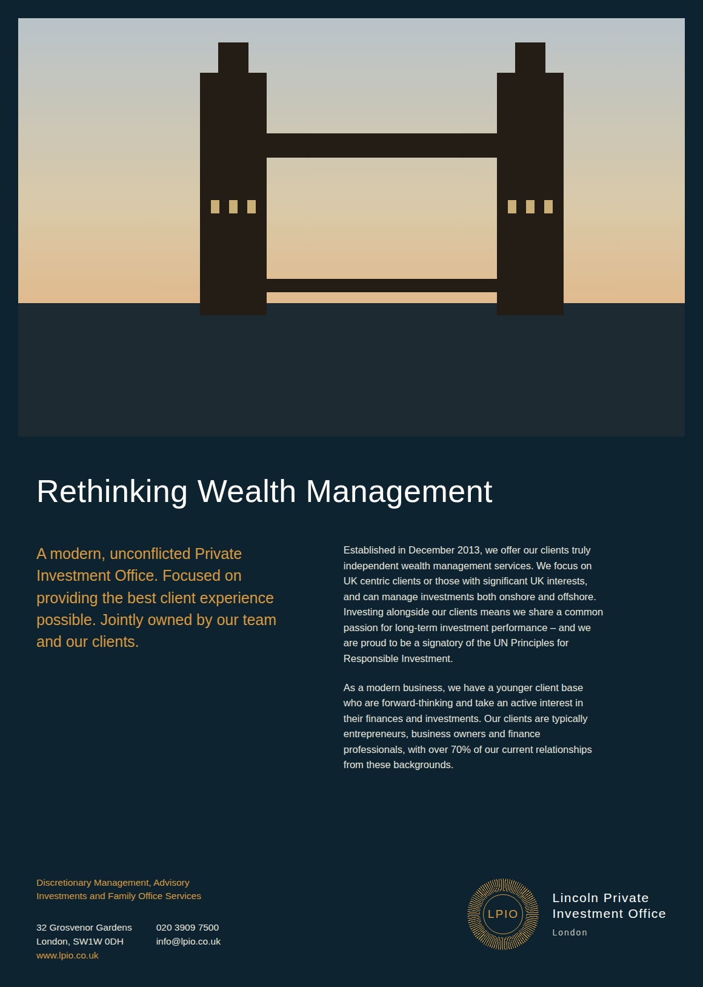Rethinking Wealth Management
A modern, unconflicted Private Investment Office. Focused on providing the best client experience possible. Jointly owned by our team and our clients.
Established in December 2013, we offer our clients truly independent wealth management services. We focus on UK centric clients or those with significant UK interests, and can manage investments both onshore and offshore. Investing alongside our clients means we share a common passion for long-term investment performance – and we are proud to be a signatory of the UN Principles for Responsible Investment.
As a modern business, we have a younger client base who are forward-thinking and take an active interest in their finances and investments. Our clients are typically entrepreneurs, business owners and finance professionals, with over 70% of our current relationships from these backgrounds.
Discretionary Management, Advisory
Investments and Family Office Services
32 Grosvenor Gardens
London, SW1W 0DH
www.lpio.co.uk
020 3909 7500
info@lpio.co.uk
LPIO
Lincoln Private
Investment Office
London